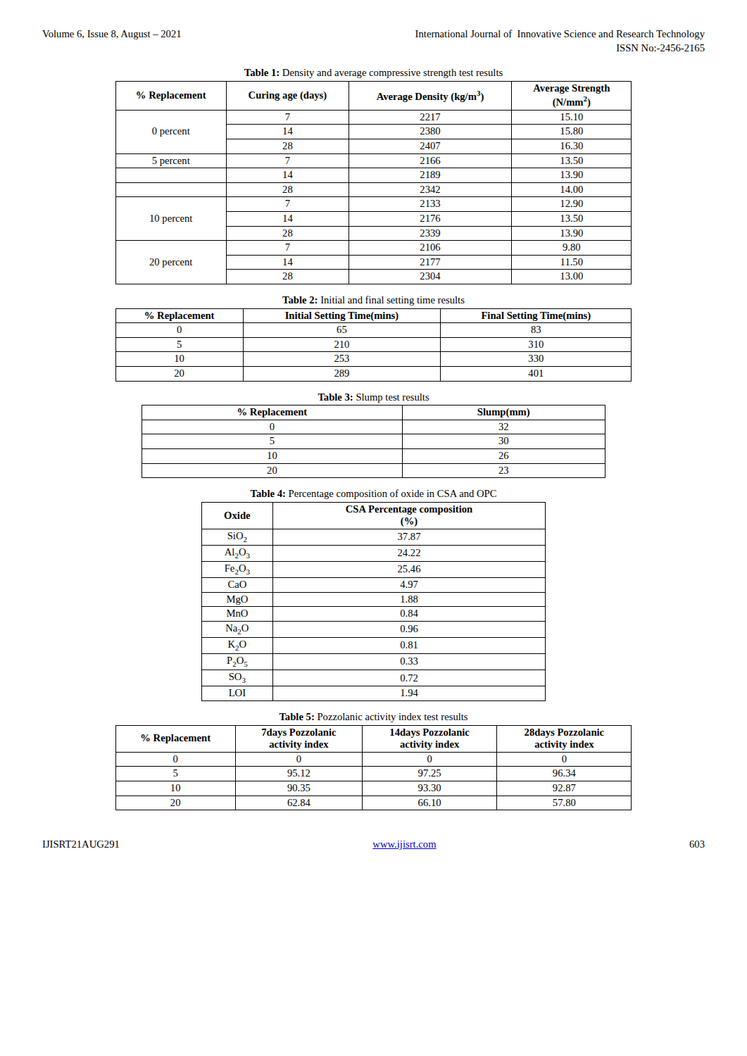Volume 6, Issue 8, August – 2021 International Journal of Innovative Science and Research Technology
ISSN No:-2456-2165
Table 1: Density and average compressive strength test results
| % Replacement | Curing age (days) | Average Density (kg/m 3 ) | Average Strength (N/mm 2 ) |
| --- | --- | --- | --- |
| 0 percent | 7 | 2217 | 15.10 |
| 14 | 2380 | 15.80 |
| 28 | 2407 | 16.30 |
| 5 percent | 7 | 2166 | 13.50 |
| | 14 | 2189 | 13.90 |
| | 28 | 2342 | 14.00 |
| 10 percent | 7 | 2133 | 12.90 |
| 14 | 2176 | 13.50 |
| 28 | 2339 | 13.90 |
| 20 percent | 7 | 2106 | 9.80 |
| 14 | 2177 | 11.50 |
| 28 | 2304 | 13.00 |
Table 2: Initial and final setting time results
| % Replacement | Initial Setting Time(mins) | Final Setting Time(mins) |
| --- | --- | --- |
| 0 | 65 | 83 |
| 5 | 210 | 310 |
| 10 | 253 | 330 |
| 20 | 289 | 401 |
Table 3: Slump test results
| % Replacement | Slump(mm) |
| --- | --- |
| 0 | 32 |
| 5 | 30 |
| 10 | 26 |
| 20 | 23 |
Table 4: Percentage composition of oxide in CSA and OPC
| Oxide | CSA Percentage composition (%) |
| --- | --- |
| SiO 2 | 37.87 |
| Al 2 O 3 | 24.22 |
| Fe 2 O 3 | 25.46 |
| CaO | 4.97 |
| MgO | 1.88 |
| MnO | 0.84 |
| Na 2 O | 0.96 |
| K 2 O | 0.81 |
| P 2 O 5 | 0.33 |
| SO 3 | 0.72 |
| LOI | 1.94 |
Table 5: Pozzolanic activity index test results
| % Replacement | 7days Pozzolanic activity index | 14days Pozzolanic activity index | 28days Pozzolanic activity index |
| --- | --- | --- | --- |
| 0 | 0 | 0 | 0 |
| 5 | 95.12 | 97.25 | 96.34 |
| 10 | 90.35 | 93.30 | 92.87 |
| 20 | 62.84 | 66.10 | 57.80 |
IJISRT21AUG291 www.ijisrt.com 603